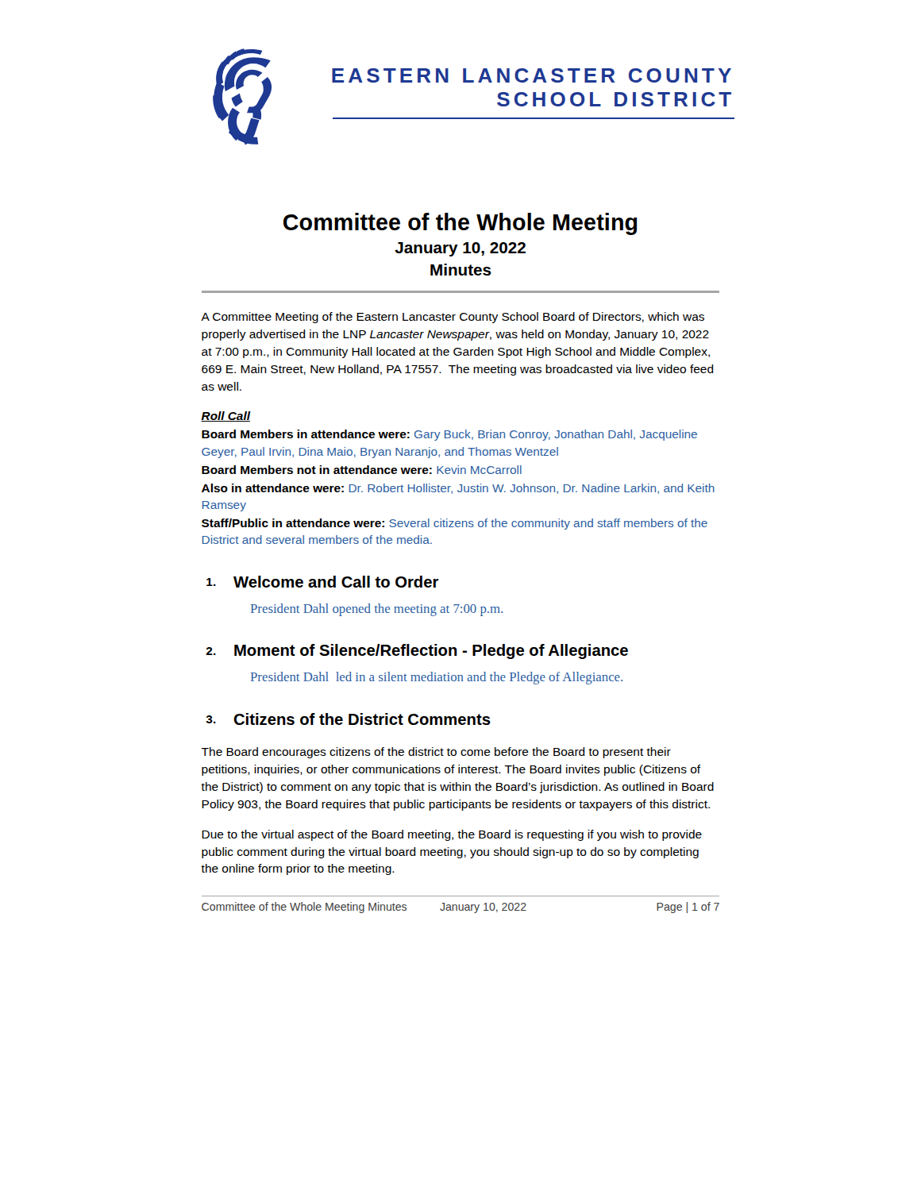EASTERN LANCASTER COUNTY
SCHOOL DISTRICT
Committee of the Whole Meeting
January 10, 2022
Minutes
A Committee Meeting of the Eastern Lancaster County School Board of Directors, which was properly advertised in the LNP Lancaster Newspaper, was held on Monday, January 10, 2022 at 7:00 p.m., in Community Hall located at the Garden Spot High School and Middle Complex, 669 E. Main Street, New Holland, PA 17557. The meeting was broadcasted via live video feed as well.
Roll Call
Board Members in attendance were: Gary Buck, Brian Conroy, Jonathan Dahl, Jacqueline Geyer, Paul Irvin, Dina Maio, Bryan Naranjo, and Thomas Wentzel
Board Members not in attendance were: Kevin McCarroll
Also in attendance were: Dr. Robert Hollister, Justin W. Johnson, Dr. Nadine Larkin, and Keith Ramsey
Staff/Public in attendance were: Several citizens of the community and staff members of the District and several members of the media.
Welcome and Call to Order
President Dahl opened the meeting at 7:00 p.m.
Moment of Silence/Reflection - Pledge of Allegiance
President Dahl led in a silent mediation and the Pledge of Allegiance.
Citizens of the District Comments
The Board encourages citizens of the district to come before the Board to present their petitions, inquiries, or other communications of interest. The Board invites public (Citizens of the District) to comment on any topic that is within the Board’s jurisdiction. As outlined in Board Policy 903, the Board requires that public participants be residents or taxpayers of this district.
Due to the virtual aspect of the Board meeting, the Board is requesting if you wish to provide public comment during the virtual board meeting, you should sign-up to do so by completing the online form prior to the meeting.
Committee of the Whole Meeting Minutes
January 10, 2022
Page | 1 of 7